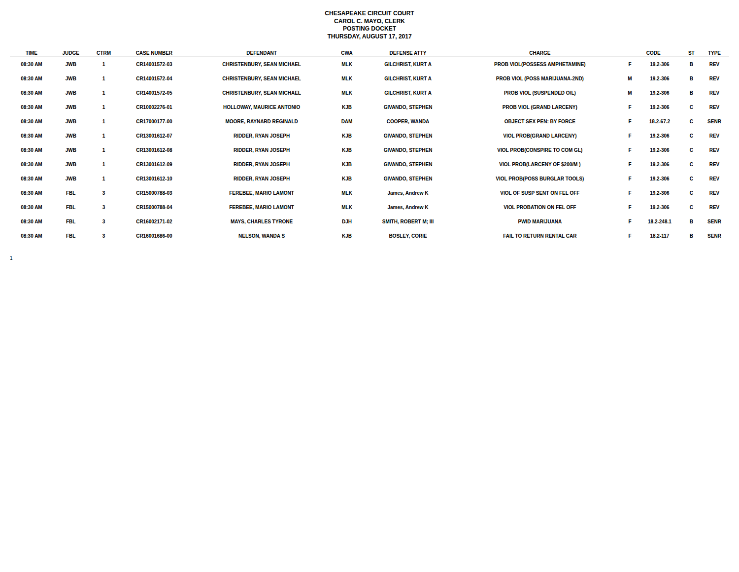CHESAPEAKE CIRCUIT COURT
CAROL C. MAYO, CLERK
POSTING DOCKET
THURSDAY, AUGUST 17, 2017
| TIME | JUDGE | CTRM | CASE NUMBER | DEFENDANT | CWA | DEFENSE ATTY | CHARGE | CODE | ST | TYPE |
| --- | --- | --- | --- | --- | --- | --- | --- | --- | --- | --- |
| 08:30 AM | JWB | 1 | CR14001572-03 | CHRISTENBURY, SEAN MICHAEL | MLK | GILCHRIST, KURT A | PROB VIOL(POSSESS AMPHETAMINE) | F | 19.2-306 | B | REV |
| 08:30 AM | JWB | 1 | CR14001572-04 | CHRISTENBURY, SEAN MICHAEL | MLK | GILCHRIST, KURT A | PROB VIOL (POSS MARIJUANA-2ND) | M | 19.2-306 | B | REV |
| 08:30 AM | JWB | 1 | CR14001572-05 | CHRISTENBURY, SEAN MICHAEL | MLK | GILCHRIST, KURT A | PROB VIOL (SUSPENDED O/L) | M | 19.2-306 | B | REV |
| 08:30 AM | JWB | 1 | CR10002276-01 | HOLLOWAY, MAURICE ANTONIO | KJB | GIVANDO, STEPHEN | PROB VIOL (GRAND LARCENY) | F | 19.2-306 | C | REV |
| 08:30 AM | JWB | 1 | CR17000177-00 | MOORE, RAYNARD REGINALD | DAM | COOPER, WANDA | OBJECT SEX PEN: BY FORCE | F | 18.2-67.2 | C | SENR |
| 08:30 AM | JWB | 1 | CR13001612-07 | RIDDER, RYAN JOSEPH | KJB | GIVANDO, STEPHEN | VIOL PROB(GRAND LARCENY) | F | 19.2-306 | C | REV |
| 08:30 AM | JWB | 1 | CR13001612-08 | RIDDER, RYAN JOSEPH | KJB | GIVANDO, STEPHEN | VIOL PROB(CONSPIRE TO COM GL) | F | 19.2-306 | C | REV |
| 08:30 AM | JWB | 1 | CR13001612-09 | RIDDER, RYAN JOSEPH | KJB | GIVANDO, STEPHEN | VIOL PROB(LARCENY OF $200/M ) | F | 19.2-306 | C | REV |
| 08:30 AM | JWB | 1 | CR13001612-10 | RIDDER, RYAN JOSEPH | KJB | GIVANDO, STEPHEN | VIOL PROB(POSS BURGLAR TOOLS) | F | 19.2-306 | C | REV |
| 08:30 AM | FBL | 3 | CR15000788-03 | FEREBEE, MARIO LAMONT | MLK | James, Andrew K | VIOL OF SUSP SENT ON FEL OFF | F | 19.2-306 | C | REV |
| 08:30 AM | FBL | 3 | CR15000788-04 | FEREBEE, MARIO LAMONT | MLK | James, Andrew K | VIOL PROBATION ON FEL OFF | F | 19.2-306 | C | REV |
| 08:30 AM | FBL | 3 | CR16002171-02 | MAYS, CHARLES TYRONE | DJH | SMITH, ROBERT M; III | PWID MARIJUANA | F | 18.2-248.1 | B | SENR |
| 08:30 AM | FBL | 3 | CR16001686-00 | NELSON, WANDA S | KJB | BOSLEY, CORIE | FAIL TO RETURN RENTAL CAR | F | 18.2-117 | B | SENR |
1